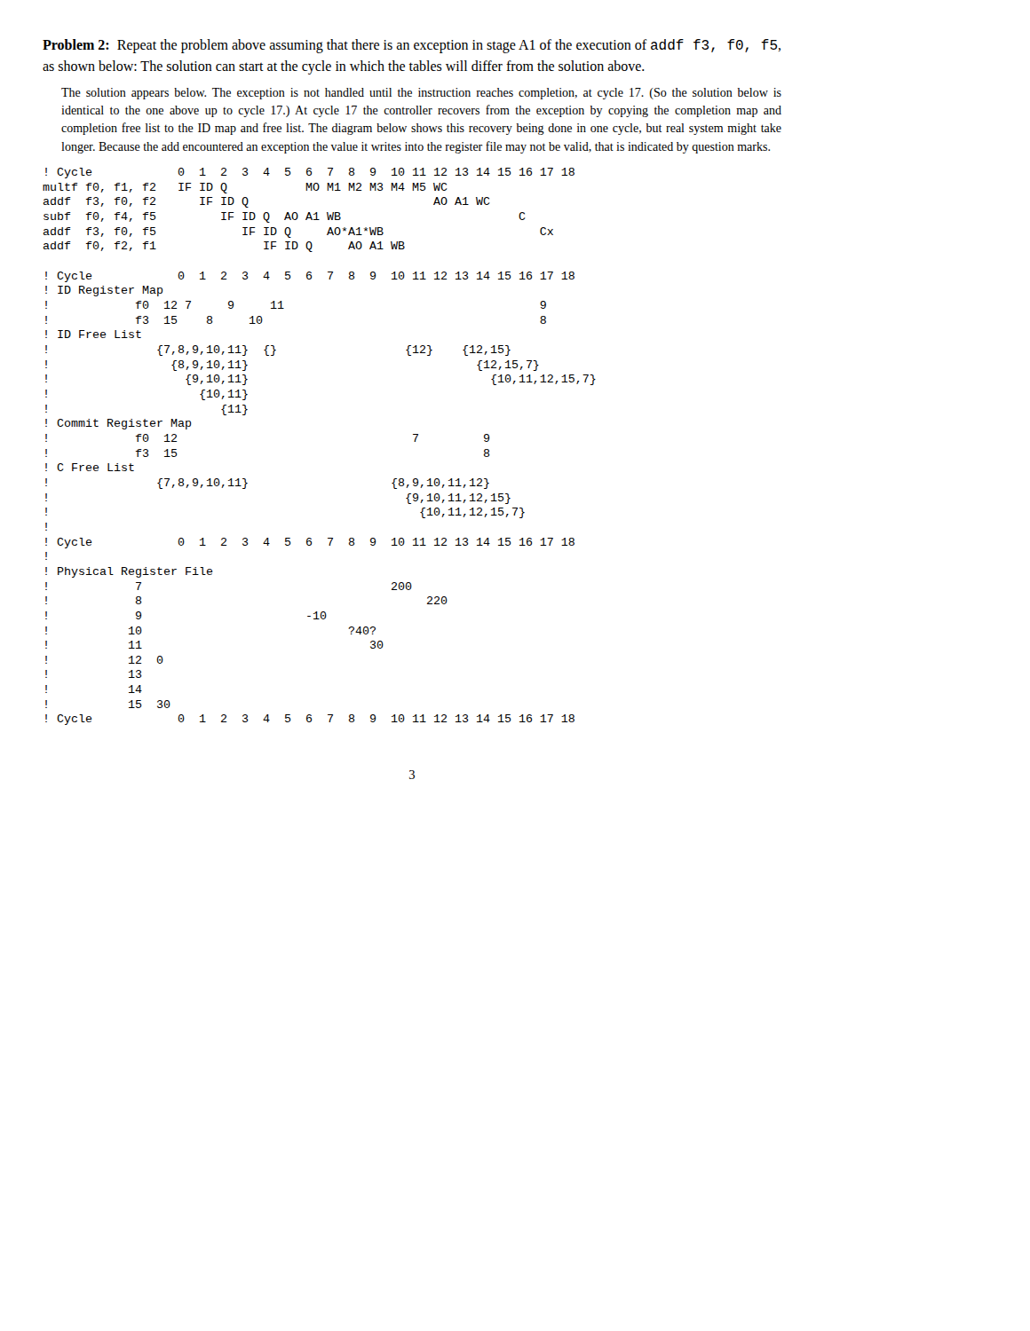Problem 2: Repeat the problem above assuming that there is an exception in stage A1 of the execution of addf f3, f0, f5, as shown below: The solution can start at the cycle in which the tables will differ from the solution above.
The solution appears below. The exception is not handled until the instruction reaches completion, at cycle 17. (So the solution below is identical to the one above up to cycle 17.) At cycle 17 the controller recovers from the exception by copying the completion map and completion free list to the ID map and free list. The diagram below shows this recovery being done in one cycle, but real system might take longer. Because the add encountered an exception the value it writes into the register file may not be valid, that is indicated by question marks.
! Cycle            0  1  2  3  4  5  6  7  8  9  10 11 12 13 14 15 16 17 18
multf f0, f1, f2   IF ID Q           MO M1 M2 M3 M4 M5 WC
addf  f3, f0, f2      IF ID Q                          AO A1 WC
subf  f0, f4, f5         IF ID Q  AO A1 WB                         C
addf  f3, f0, f5            IF ID Q     AO*A1*WB                      Cx
addf  f0, f2, f1               IF ID Q     AO A1 WB

! Cycle            0  1  2  3  4  5  6  7  8  9  10 11 12 13 14 15 16 17 18
! ID Register Map
!            f0  12 7     9     11                                    9
!            f3  15    8     10                                       8
! ID Free List
!               {7,8,9,10,11}  {}                  {12}    {12,15}
!                 {8,9,10,11}                                {12,15,7}
!                   {9,10,11}                                  {10,11,12,15,7}
!                     {10,11}
!                        {11}
! Commit Register Map
!            f0  12                                 7         9
!            f3  15                                           8
! C Free List
!               {7,8,9,10,11}                    {8,9,10,11,12}
!                                                  {9,10,11,12,15}
!                                                    {10,11,12,15,7}
!
! Cycle            0  1  2  3  4  5  6  7  8  9  10 11 12 13 14 15 16 17 18
!
! Physical Register File
!            7                                   200
!            8                                        220
!            9                       -10
!           10                             ?40?
!           11                                30
!           12  0
!           13
!           14
!           15  30
! Cycle            0  1  2  3  4  5  6  7  8  9  10 11 12 13 14 15 16 17 18
3